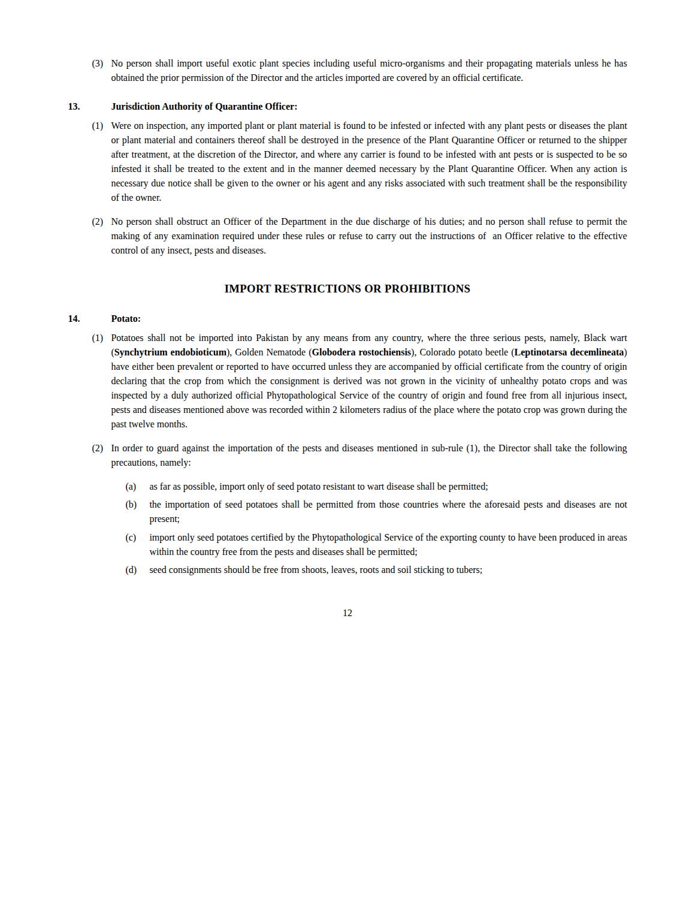(3)
No person shall import useful exotic plant species including useful micro-organisms and their propagating materials unless he has obtained the prior permission of the Director and the articles imported are covered by an official certificate.
13.
Jurisdiction Authority of Quarantine Officer:
(1)
Were on inspection, any imported plant or plant material is found to be infested or infected with any plant pests or diseases the plant or plant material and containers thereof shall be destroyed in the presence of the Plant Quarantine Officer or returned to the shipper after treatment, at the discretion of the Director, and where any carrier is found to be infested with ant pests or is suspected to be so infested it shall be treated to the extent and in the manner deemed necessary by the Plant Quarantine Officer. When any action is necessary due notice shall be given to the owner or his agent and any risks associated with such treatment shall be the responsibility of the owner.
(2)
No person shall obstruct an Officer of the Department in the due discharge of his duties; and no person shall refuse to permit the making of any examination required under these rules or refuse to carry out the instructions of an Officer relative to the effective control of any insect, pests and diseases.
IMPORT RESTRICTIONS OR PROHIBITIONS
14.
Potato:
(1)
Potatoes shall not be imported into Pakistan by any means from any country, where the three serious pests, namely, Black wart (Synchytrium endobioticum), Golden Nematode (Globodera rostochiensis), Colorado potato beetle (Leptinotarsa decemlineata) have either been prevalent or reported to have occurred unless they are accompanied by official certificate from the country of origin declaring that the crop from which the consignment is derived was not grown in the vicinity of unhealthy potato crops and was inspected by a duly authorized official Phytopathological Service of the country of origin and found free from all injurious insect, pests and diseases mentioned above was recorded within 2 kilometers radius of the place where the potato crop was grown during the past twelve months.
(2)
In order to guard against the importation of the pests and diseases mentioned in sub-rule (1), the Director shall take the following precautions, namely:
(a)
as far as possible, import only of seed potato resistant to wart disease shall be permitted;
(b)
the importation of seed potatoes shall be permitted from those countries where the aforesaid pests and diseases are not present;
(c)
import only seed potatoes certified by the Phytopathological Service of the exporting county to have been produced in areas within the country free from the pests and diseases shall be permitted;
(d)
seed consignments should be free from shoots, leaves, roots and soil sticking to tubers;
12